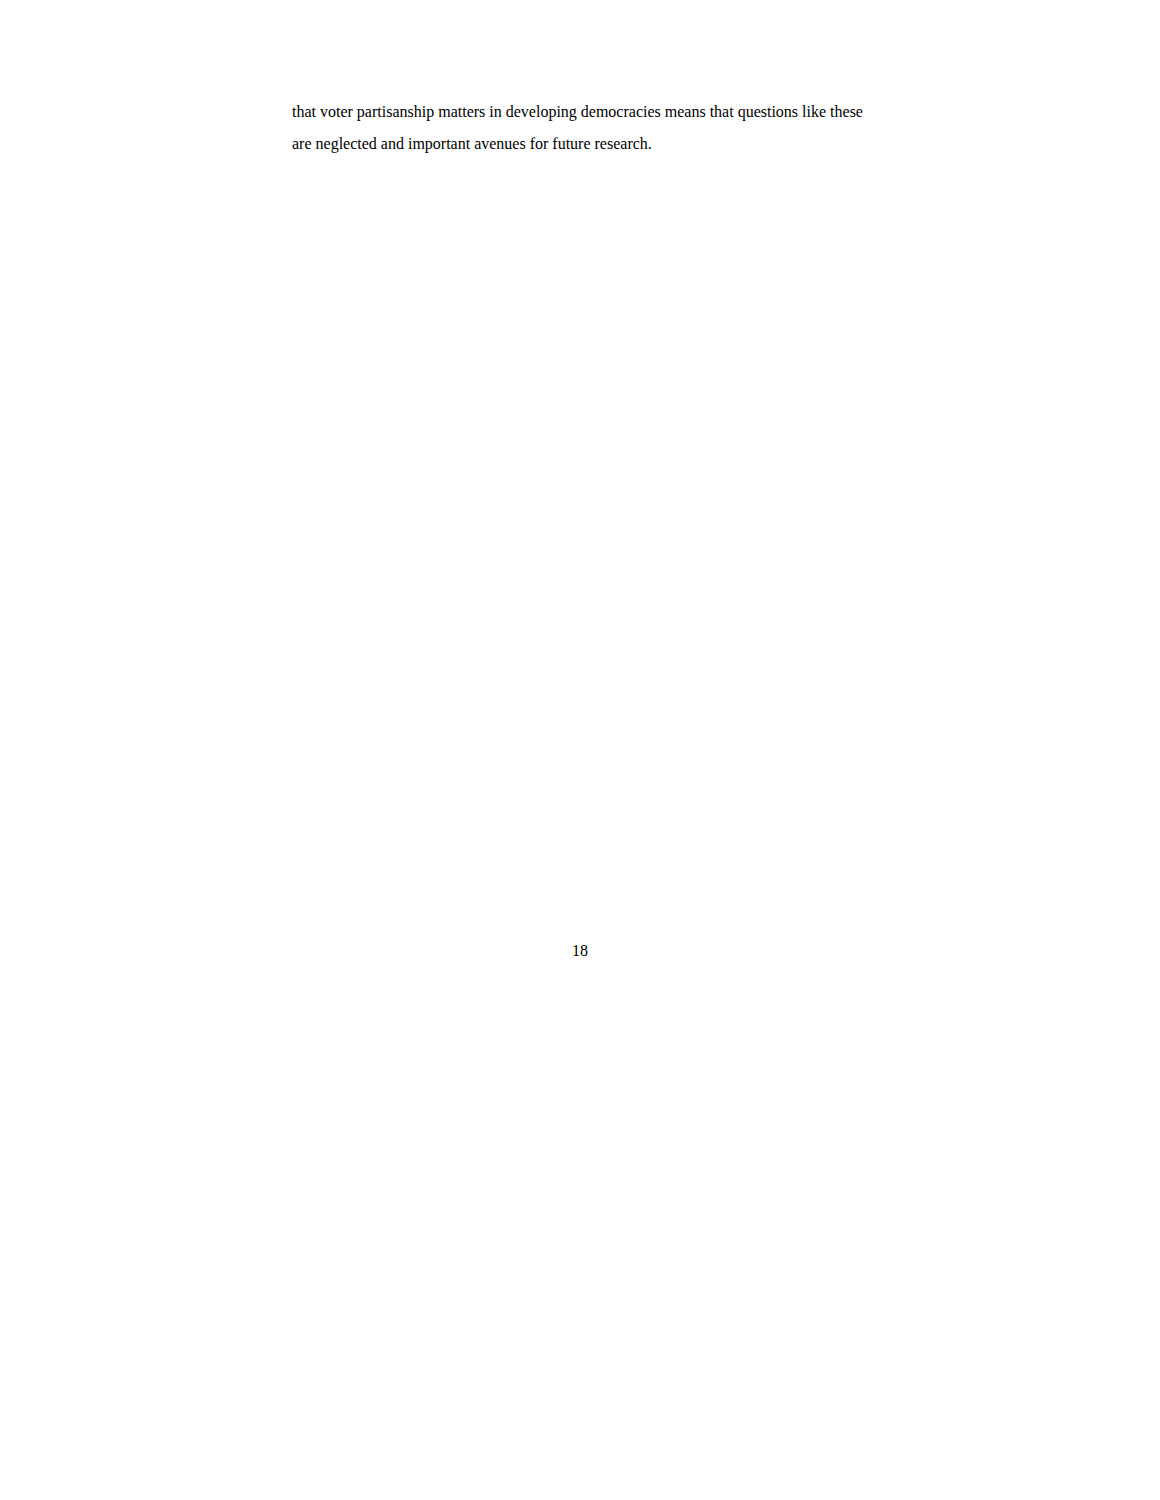that voter partisanship matters in developing democracies means that questions like these are neglected and important avenues for future research.
18